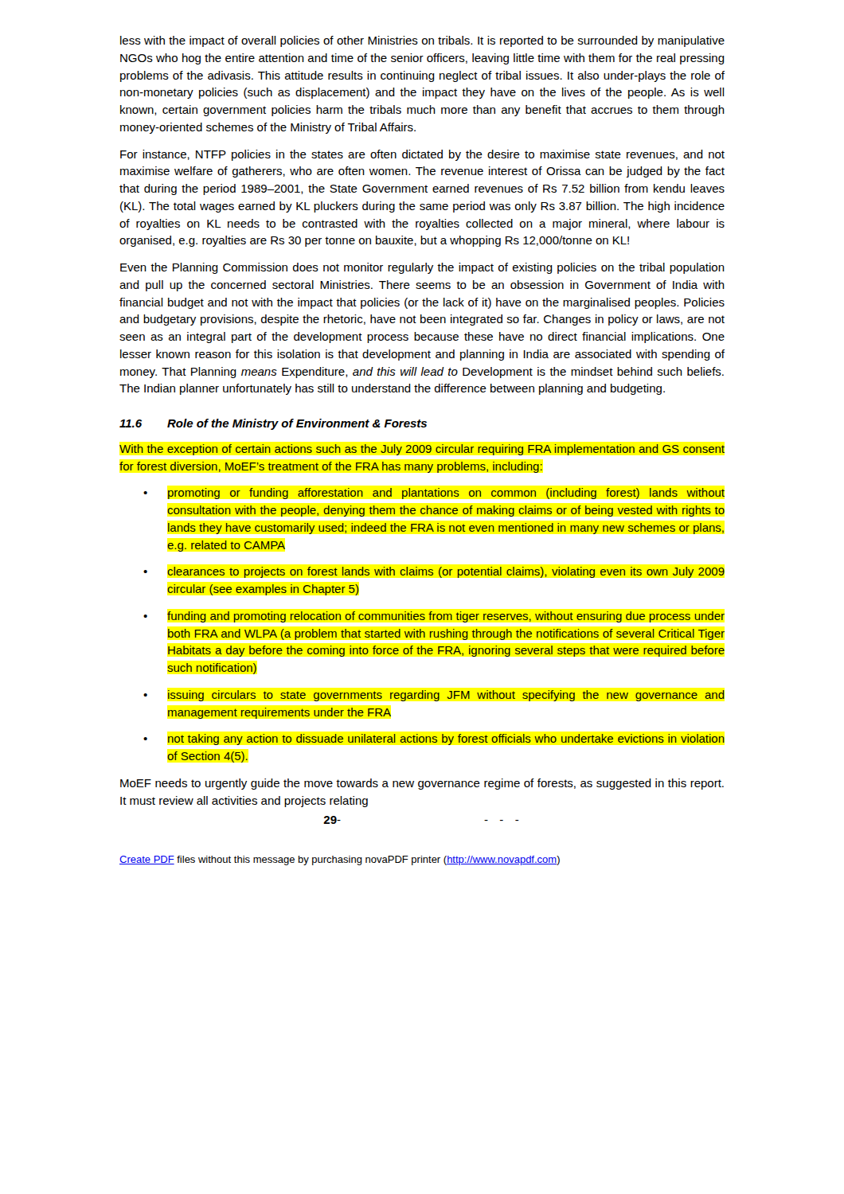less with the impact of overall policies of other Ministries on tribals. It is reported to be surrounded by manipulative NGOs who hog the entire attention and time of the senior officers, leaving little time with them for the real pressing problems of the adivasis. This attitude results in continuing neglect of tribal issues. It also under-plays the role of non-monetary policies (such as displacement) and the impact they have on the lives of the people. As is well known, certain government policies harm the tribals much more than any benefit that accrues to them through money-oriented schemes of the Ministry of Tribal Affairs.
For instance, NTFP policies in the states are often dictated by the desire to maximise state revenues, and not maximise welfare of gatherers, who are often women. The revenue interest of Orissa can be judged by the fact that during the period 1989–2001, the State Government earned revenues of Rs 7.52 billion from kendu leaves (KL). The total wages earned by KL pluckers during the same period was only Rs 3.87 billion. The high incidence of royalties on KL needs to be contrasted with the royalties collected on a major mineral, where labour is organised, e.g. royalties are Rs 30 per tonne on bauxite, but a whopping Rs 12,000/tonne on KL!
Even the Planning Commission does not monitor regularly the impact of existing policies on the tribal population and pull up the concerned sectoral Ministries. There seems to be an obsession in Government of India with financial budget and not with the impact that policies (or the lack of it) have on the marginalised peoples. Policies and budgetary provisions, despite the rhetoric, have not been integrated so far. Changes in policy or laws, are not seen as an integral part of the development process because these have no direct financial implications. One lesser known reason for this isolation is that development and planning in India are associated with spending of money. That Planning means Expenditure, and this will lead to Development is the mindset behind such beliefs. The Indian planner unfortunately has still to understand the difference between planning and budgeting.
11.6 Role of the Ministry of Environment & Forests
With the exception of certain actions such as the July 2009 circular requiring FRA implementation and GS consent for forest diversion, MoEF’s treatment of the FRA has many problems, including:
promoting or funding afforestation and plantations on common (including forest) lands without consultation with the people, denying them the chance of making claims or of being vested with rights to lands they have customarily used; indeed the FRA is not even mentioned in many new schemes or plans, e.g. related to CAMPA
clearances to projects on forest lands with claims (or potential claims), violating even its own July 2009 circular (see examples in Chapter 5)
funding and promoting relocation of communities from tiger reserves, without ensuring due process under both FRA and WLPA (a problem that started with rushing through the notifications of several Critical Tiger Habitats a day before the coming into force of the FRA, ignoring several steps that were required before such notification)
issuing circulars to state governments regarding JFM without specifying the new governance and management requirements under the FRA
not taking any action to dissuade unilateral actions by forest officials who undertake evictions in violation of Section 4(5).
MoEF needs to urgently guide the move towards a new governance regime of forests, as suggested in this report. It must review all activities and projects relating
29-- - -
Create PDF files without this message by purchasing novaPDF printer (http://www.novapdf.com)